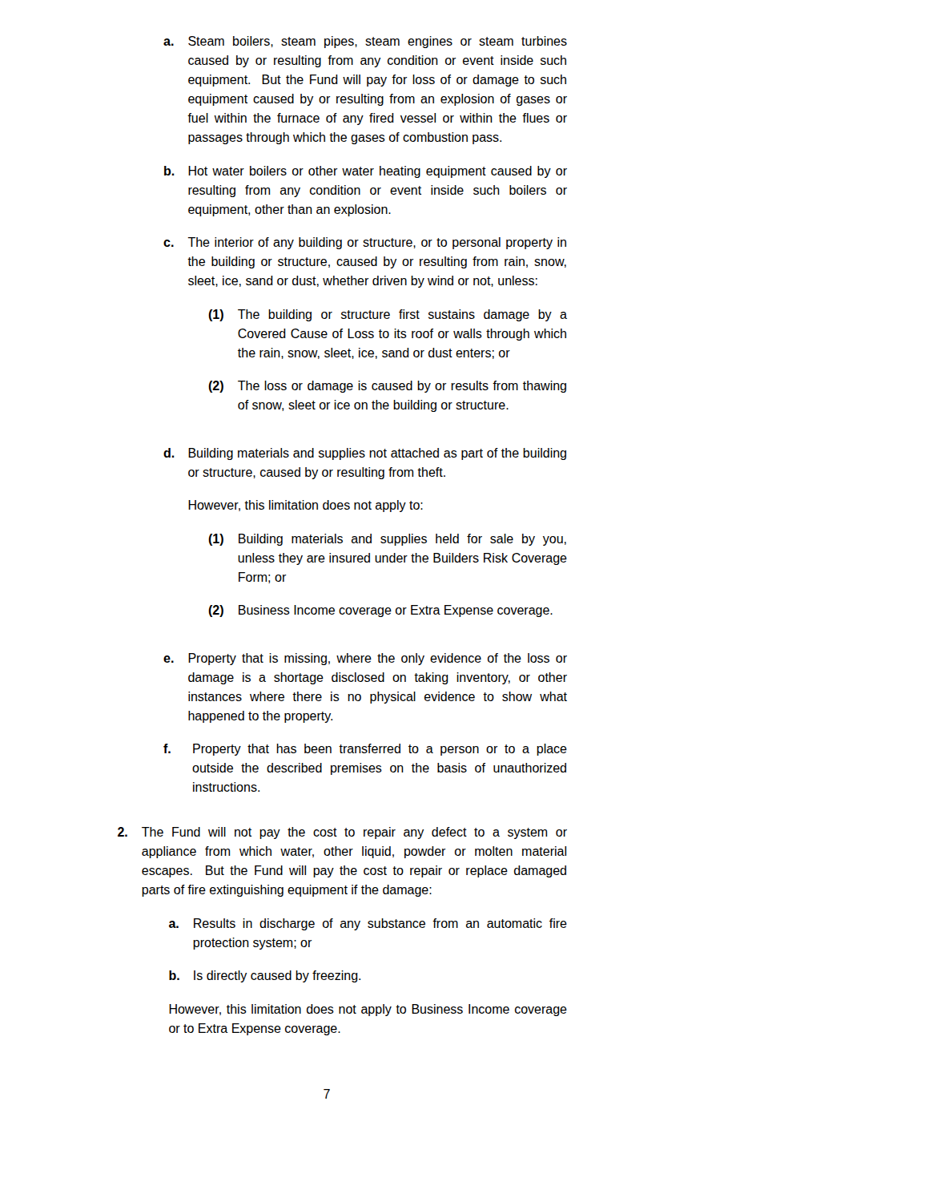a. Steam boilers, steam pipes, steam engines or steam turbines caused by or resulting from any condition or event inside such equipment. But the Fund will pay for loss of or damage to such equipment caused by or resulting from an explosion of gases or fuel within the furnace of any fired vessel or within the flues or passages through which the gases of combustion pass.
b. Hot water boilers or other water heating equipment caused by or resulting from any condition or event inside such boilers or equipment, other than an explosion.
c. The interior of any building or structure, or to personal property in the building or structure, caused by or resulting from rain, snow, sleet, ice, sand or dust, whether driven by wind or not, unless:
(1) The building or structure first sustains damage by a Covered Cause of Loss to its roof or walls through which the rain, snow, sleet, ice, sand or dust enters; or
(2) The loss or damage is caused by or results from thawing of snow, sleet or ice on the building or structure.
d. Building materials and supplies not attached as part of the building or structure, caused by or resulting from theft.
However, this limitation does not apply to:
(1) Building materials and supplies held for sale by you, unless they are insured under the Builders Risk Coverage Form; or
(2) Business Income coverage or Extra Expense coverage.
e. Property that is missing, where the only evidence of the loss or damage is a shortage disclosed on taking inventory, or other instances where there is no physical evidence to show what happened to the property.
f. Property that has been transferred to a person or to a place outside the described premises on the basis of unauthorized instructions.
2. The Fund will not pay the cost to repair any defect to a system or appliance from which water, other liquid, powder or molten material escapes. But the Fund will pay the cost to repair or replace damaged parts of fire extinguishing equipment if the damage:
a. Results in discharge of any substance from an automatic fire protection system; or
b. Is directly caused by freezing.
However, this limitation does not apply to Business Income coverage or to Extra Expense coverage.
7